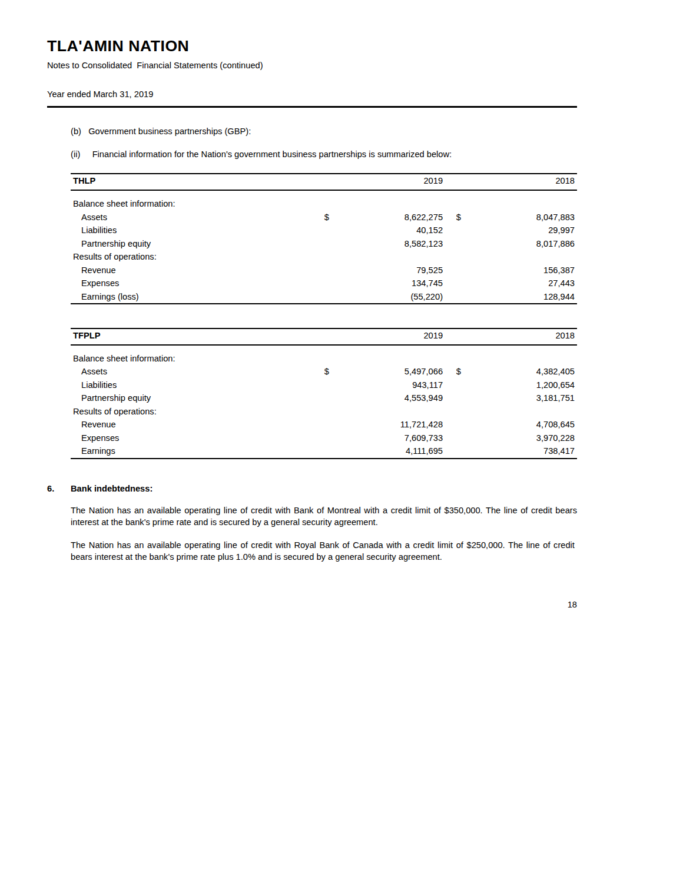TLA'AMIN NATION
Notes to Consolidated Financial Statements (continued)
Year ended March 31, 2019
(b) Government business partnerships (GBP):
(ii) Financial information for the Nation's government business partnerships is summarized below:
| THLP | | 2019 | | 2018 |
| --- | --- | --- | --- | --- |
| Balance sheet information: | | | | |
| Assets | $ | 8,622,275 | $ | 8,047,883 |
| Liabilities | | 40,152 | | 29,997 |
| Partnership equity | | 8,582,123 | | 8,017,886 |
| Results of operations: | | | | |
| Revenue | | 79,525 | | 156,387 |
| Expenses | | 134,745 | | 27,443 |
| Earnings (loss) | | (55,220) | | 128,944 |
| TFPLP | | 2019 | | 2018 |
| --- | --- | --- | --- | --- |
| Balance sheet information: | | | | |
| Assets | $ | 5,497,066 | $ | 4,382,405 |
| Liabilities | | 943,117 | | 1,200,654 |
| Partnership equity | | 4,553,949 | | 3,181,751 |
| Results of operations: | | | | |
| Revenue | | 11,721,428 | | 4,708,645 |
| Expenses | | 7,609,733 | | 3,970,228 |
| Earnings | | 4,111,695 | | 738,417 |
6. Bank indebtedness:
The Nation has an available operating line of credit with Bank of Montreal with a credit limit of $350,000. The line of credit bears interest at the bank's prime rate and is secured by a general security agreement.
The Nation has an available operating line of credit with Royal Bank of Canada with a credit limit of $250,000. The line of credit bears interest at the bank's prime rate plus 1.0% and is secured by a general security agreement.
18